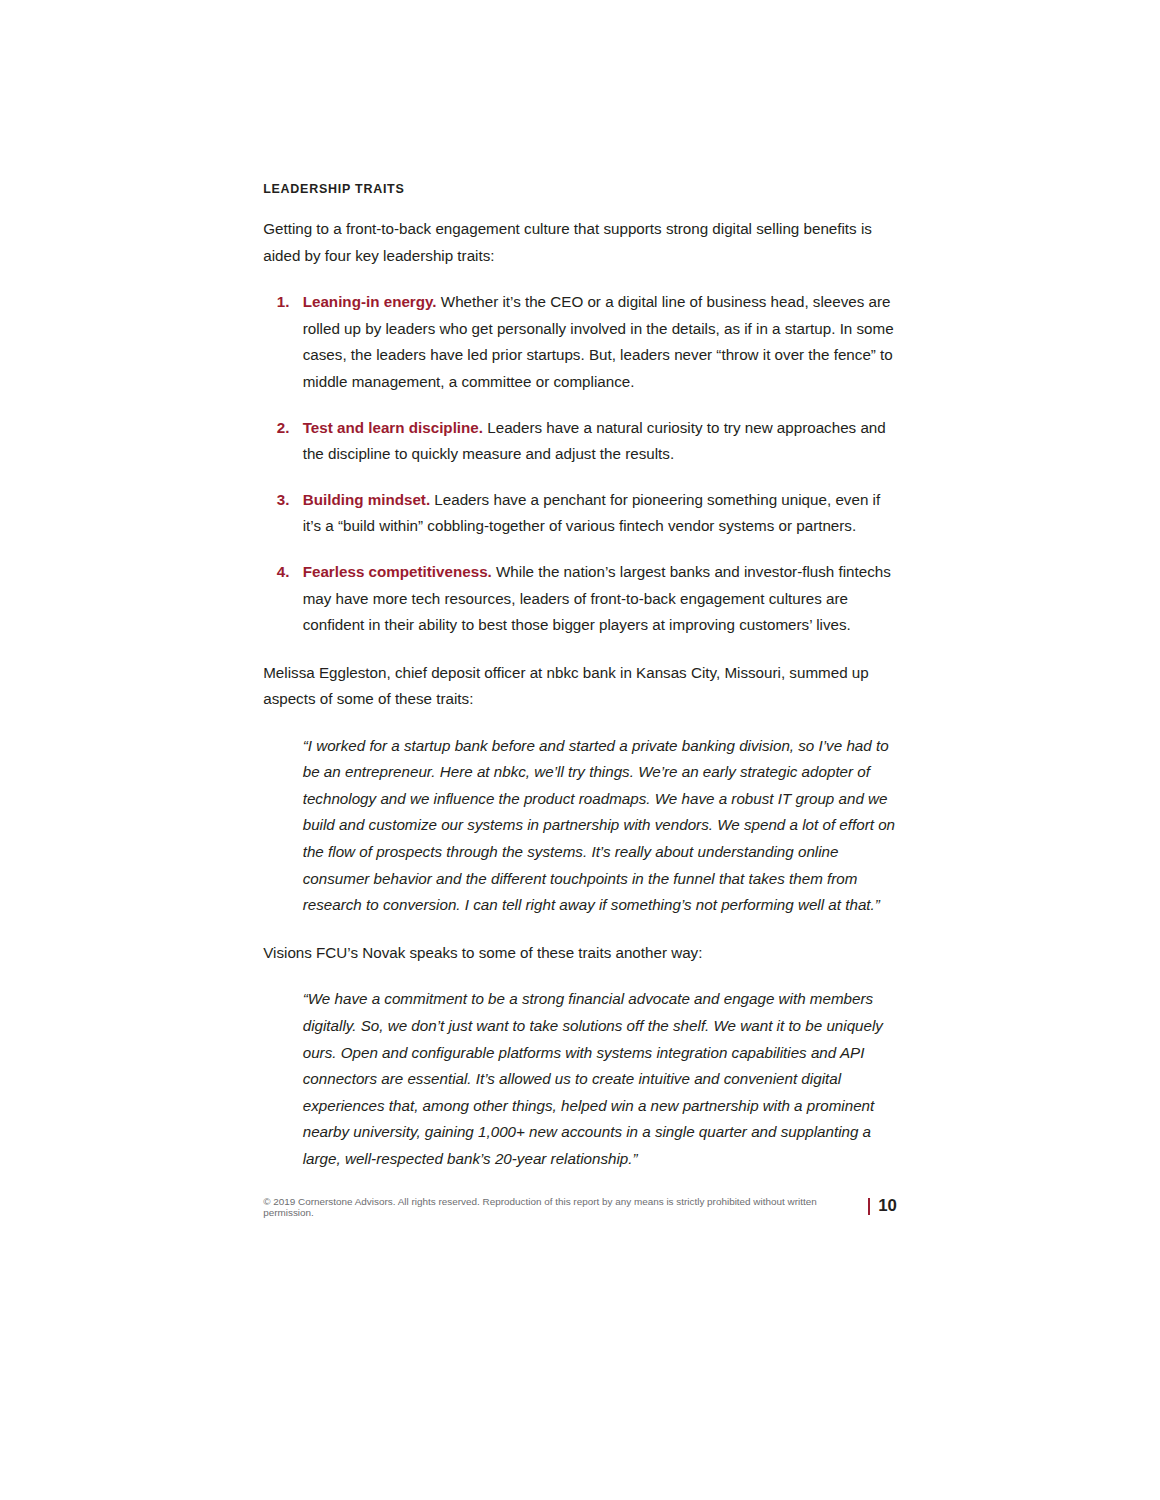Leadership Traits
Getting to a front-to-back engagement culture that supports strong digital selling benefits is aided by four key leadership traits:
Leaning-in energy. Whether it’s the CEO or a digital line of business head, sleeves are rolled up by leaders who get personally involved in the details, as if in a startup. In some cases, the leaders have led prior startups. But, leaders never “throw it over the fence” to middle management, a committee or compliance.
Test and learn discipline. Leaders have a natural curiosity to try new approaches and the discipline to quickly measure and adjust the results.
Building mindset. Leaders have a penchant for pioneering something unique, even if it’s a “build within” cobbling-together of various fintech vendor systems or partners.
Fearless competitiveness. While the nation’s largest banks and investor-flush fintechs may have more tech resources, leaders of front-to-back engagement cultures are confident in their ability to best those bigger players at improving customers’ lives.
Melissa Eggleston, chief deposit officer at nbkc bank in Kansas City, Missouri, summed up aspects of some of these traits:
“I worked for a startup bank before and started a private banking division, so I’ve had to be an entrepreneur. Here at nbkc, we’ll try things. We’re an early strategic adopter of technology and we influence the product roadmaps. We have a robust IT group and we build and customize our systems in partnership with vendors. We spend a lot of effort on the flow of prospects through the systems. It’s really about understanding online consumer behavior and the different touchpoints in the funnel that takes them from research to conversion. I can tell right away if something’s not performing well at that.”
Visions FCU’s Novak speaks to some of these traits another way:
“We have a commitment to be a strong financial advocate and engage with members digitally. So, we don’t just want to take solutions off the shelf. We want it to be uniquely ours. Open and configurable platforms with systems integration capabilities and API connectors are essential. It’s allowed us to create intuitive and convenient digital experiences that, among other things, helped win a new partnership with a prominent nearby university, gaining 1,000+ new accounts in a single quarter and supplanting a large, well-respected bank’s 20-year relationship.”
© 2019 Cornerstone Advisors. All rights reserved. Reproduction of this report by any means is strictly prohibited without written permission. 10